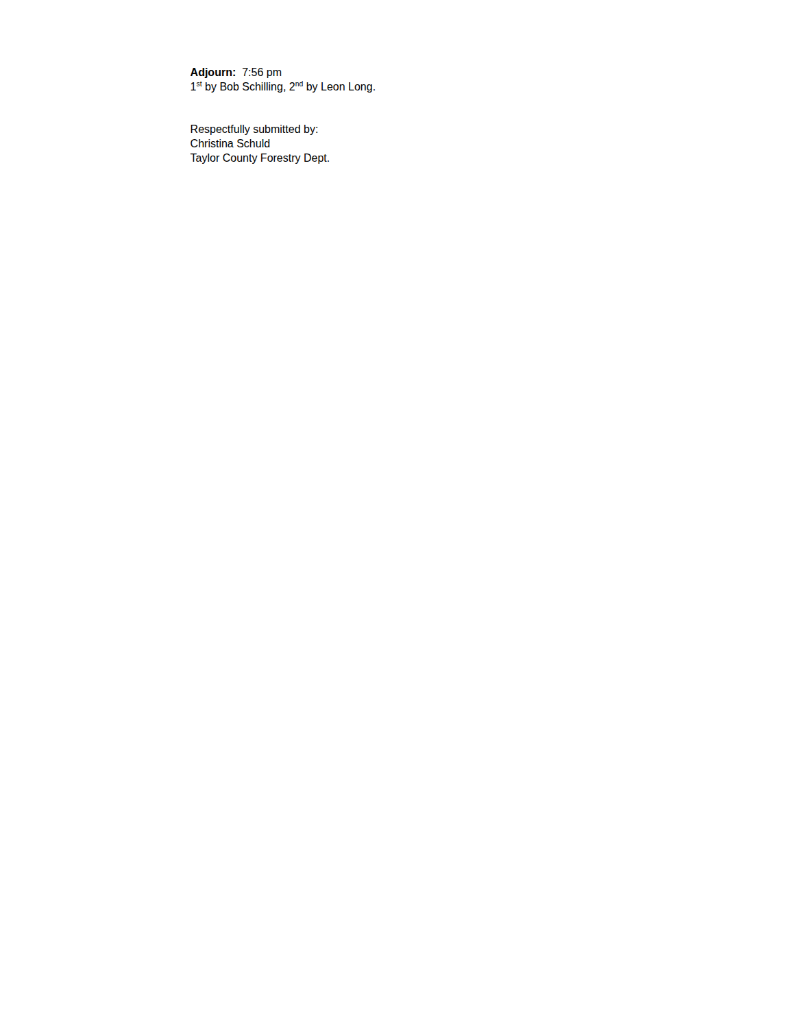Adjourn: 7:56 pm
1st by Bob Schilling, 2nd by Leon Long.
Respectfully submitted by:
Christina Schuld
Taylor County Forestry Dept.